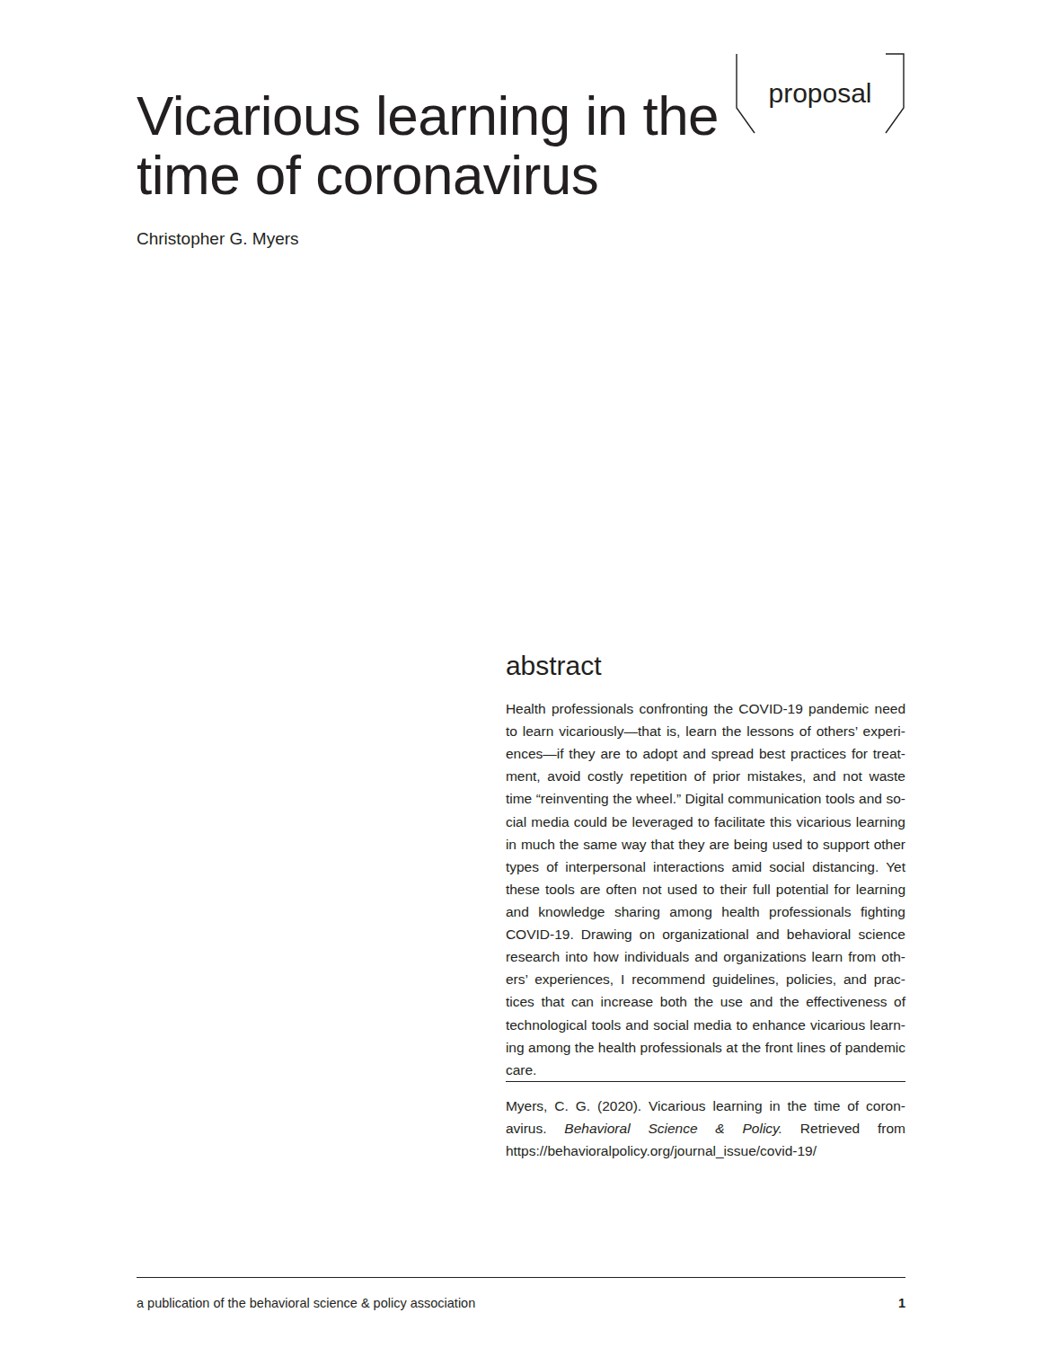proposal
Vicarious learning in the time of coronavirus
Christopher G. Myers
abstract
Health professionals confronting the COVID-19 pandemic need to learn vicariously—that is, learn the lessons of others’ experiences—if they are to adopt and spread best practices for treatment, avoid costly repetition of prior mistakes, and not waste time “reinventing the wheel.” Digital communication tools and social media could be leveraged to facilitate this vicarious learning in much the same way that they are being used to support other types of interpersonal interactions amid social distancing. Yet these tools are often not used to their full potential for learning and knowledge sharing among health professionals fighting COVID-19. Drawing on organizational and behavioral science research into how individuals and organizations learn from others’ experiences, I recommend guidelines, policies, and practices that can increase both the use and the effectiveness of technological tools and social media to enhance vicarious learning among the health professionals at the front lines of pandemic care.
Myers, C. G. (2020). Vicarious learning in the time of coronavirus. Behavioral Science & Policy. Retrieved from https://behavioralpolicy.org/journal_issue/covid-19/
a publication of the behavioral science & policy association 1